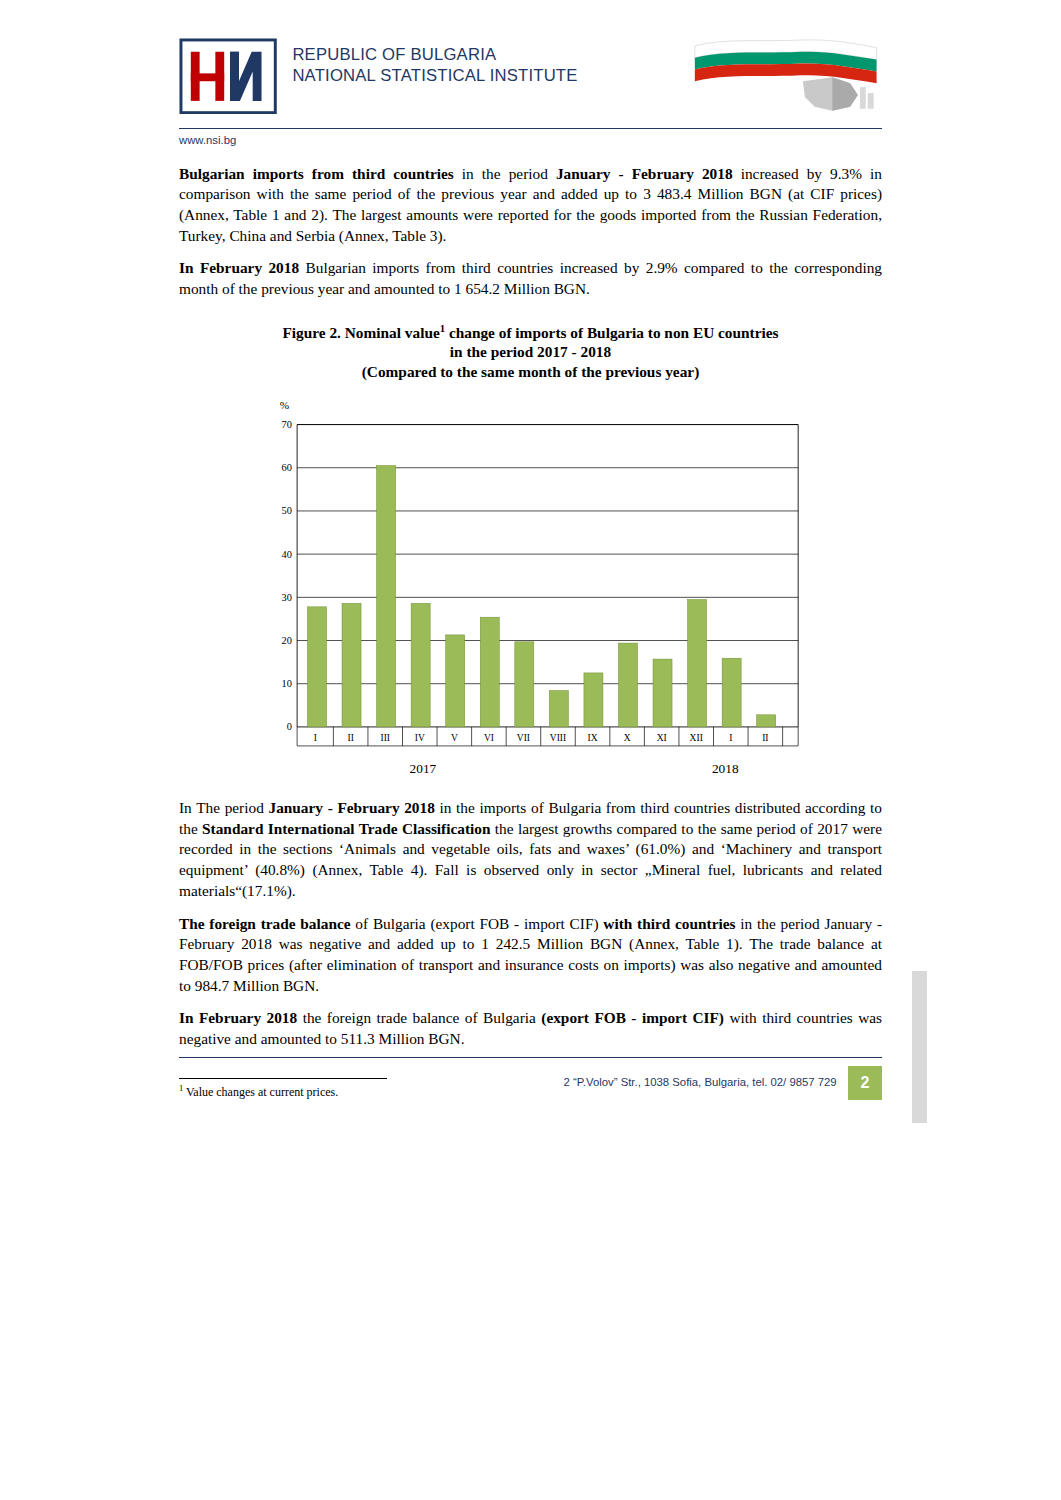REPUBLIC OF BULGARIA NATIONAL STATISTICAL INSTITUTE
www.nsi.bg
Bulgarian imports from third countries in the period January - February 2018 increased by 9.3% in comparison with the same period of the previous year and added up to 3 483.4 Million BGN (at CIF prices) (Annex, Table 1 and 2). The largest amounts were reported for the goods imported from the Russian Federation, Turkey, China and Serbia (Annex, Table 3).
In February 2018 Bulgarian imports from third countries increased by 2.9% compared to the corresponding month of the previous year and amounted to 1 654.2 Million BGN.
Figure 2. Nominal value1 change of imports of Bulgaria to non EU countries
in the period 2017 - 2018
(Compared to the same month of the previous year)
% 70 60 50 40 30 20 10 0 I II III IV V VI VII VIII IX X XI XII I II
2017 2018
In The period January - February 2018 in the imports of Bulgaria from third countries distributed according to the Standard International Trade Classification the largest growths compared to the same period of 2017 were recorded in the sections ‘Animals and vegetable oils, fats and waxes’ (61.0%) and ‘Machinery and transport equipment’ (40.8%) (Annex, Table 4). Fall is observed only in sector „Mineral fuel, lubricants and related materials“(17.1%).
The foreign trade balance of Bulgaria (export FOB - import CIF) with third countries in the period January - February 2018 was negative and added up to 1 242.5 Million BGN (Annex, Table 1). The trade balance at FOB/FOB prices (after elimination of transport and insurance costs on imports) was also negative and amounted to 984.7 Million BGN.
In February 2018 the foreign trade balance of Bulgaria (export FOB - import CIF) with third countries was negative and amounted to 511.3 Million BGN.
1 Value changes at current prices.
2 “P.Volov” Str., 1038 Sofia, Bulgaria, tel. 02/ 9857 729 2